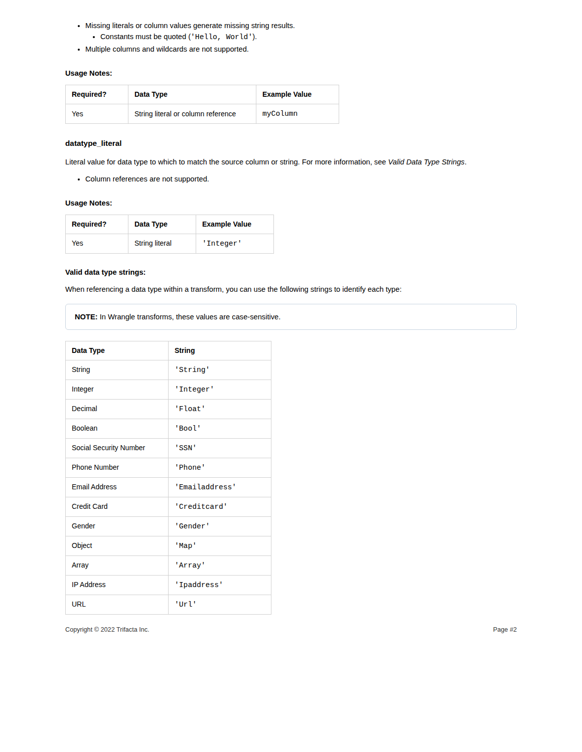Missing literals or column values generate missing string results.
Constants must be quoted ('Hello, World').
Multiple columns and wildcards are not supported.
Usage Notes:
| Required? | Data Type | Example Value |
| --- | --- | --- |
| Yes | String literal or column reference | myColumn |
datatype_literal
Literal value for data type to which to match the source column or string. For more information, see Valid Data Type Strings.
Column references are not supported.
Usage Notes:
| Required? | Data Type | Example Value |
| --- | --- | --- |
| Yes | String literal | 'Integer' |
Valid data type strings:
When referencing a data type within a transform, you can use the following strings to identify each type:
NOTE: In Wrangle transforms, these values are case-sensitive.
| Data Type | String |
| --- | --- |
| String | 'String' |
| Integer | 'Integer' |
| Decimal | 'Float' |
| Boolean | 'Bool' |
| Social Security Number | 'SSN' |
| Phone Number | 'Phone' |
| Email Address | 'Emailaddress' |
| Credit Card | 'Creditcard' |
| Gender | 'Gender' |
| Object | 'Map' |
| Array | 'Array' |
| IP Address | 'Ipaddress' |
| URL | 'Url' |
Copyright © 2022 Trifacta Inc. Page #2